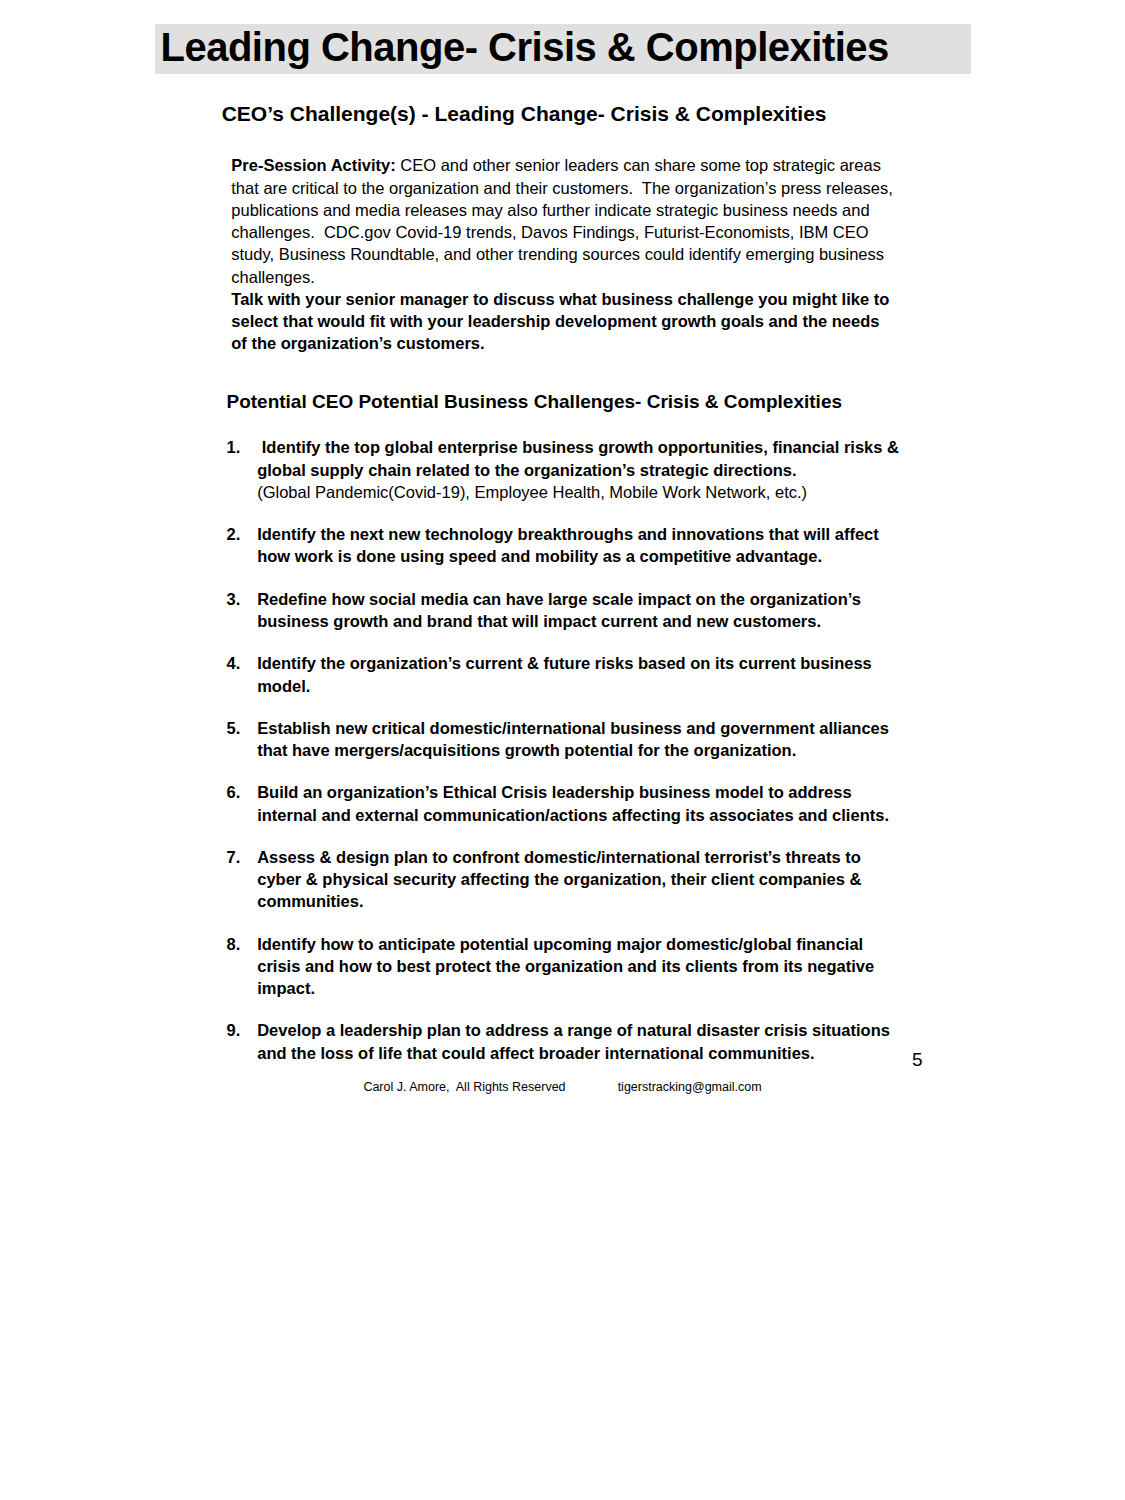Leading Change- Crisis & Complexities
CEO’s Challenge(s) - Leading Change- Crisis & Complexities
Pre-Session Activity: CEO and other senior leaders can share some top strategic areas that are critical to the organization and their customers. The organization’s press releases, publications and media releases may also further indicate strategic business needs and challenges. CDC.gov Covid-19 trends, Davos Findings, Futurist-Economists, IBM CEO study, Business Roundtable, and other trending sources could identify emerging business challenges.
Talk with your senior manager to discuss what business challenge you might like to select that would fit with your leadership development growth goals and the needs of the organization’s customers.
Potential CEO Potential Business Challenges- Crisis & Complexities
1. Identify the top global enterprise business growth opportunities, financial risks & global supply chain related to the organization’s strategic directions.
(Global Pandemic(Covid-19), Employee Health, Mobile Work Network, etc.)
2. Identify the next new technology breakthroughs and innovations that will affect how work is done using speed and mobility as a competitive advantage.
3. Redefine how social media can have large scale impact on the organization’s business growth and brand that will impact current and new customers.
4. Identify the organization’s current & future risks based on its current business model.
5. Establish new critical domestic/international business and government alliances that have mergers/acquisitions growth potential for the organization.
6. Build an organization’s Ethical Crisis leadership business model to address internal and external communication/actions affecting its associates and clients.
7. Assess & design plan to confront domestic/international terrorist’s threats to cyber & physical security affecting the organization, their client companies & communities.
8. Identify how to anticipate potential upcoming major domestic/global financial crisis and how to best protect the organization and its clients from its negative impact.
9. Develop a leadership plan to address a range of natural disaster crisis situations and the loss of life that could affect broader international communities.
5
Carol J. Amore, All Rights Reserved tigerstracking@gmail.com